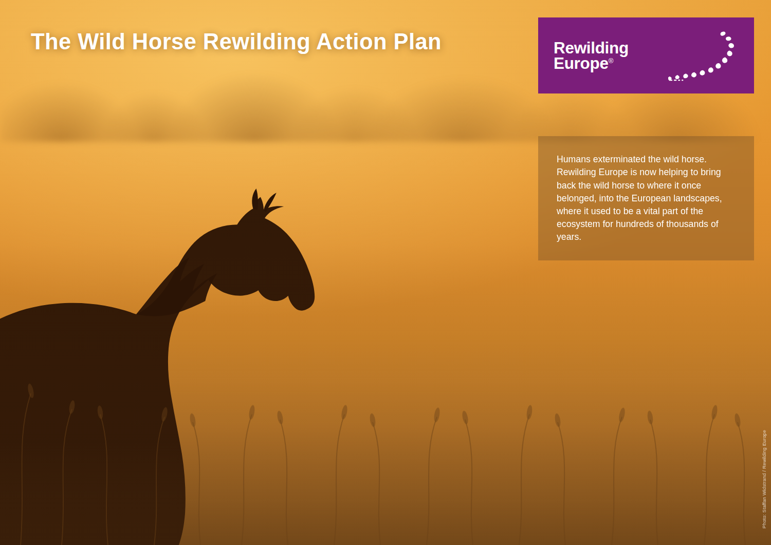The Wild Horse Rewilding Action Plan
Rewilding
Europe®
Humans exterminated the wild horse. Rewilding Europe is now helping to bring back the wild horse to where it once belonged, into the European landscapes, where it used to be a vital part of the ecosystem for hundreds of thousands of years.
Photo: Staffan Widstrand / Rewilding Europe